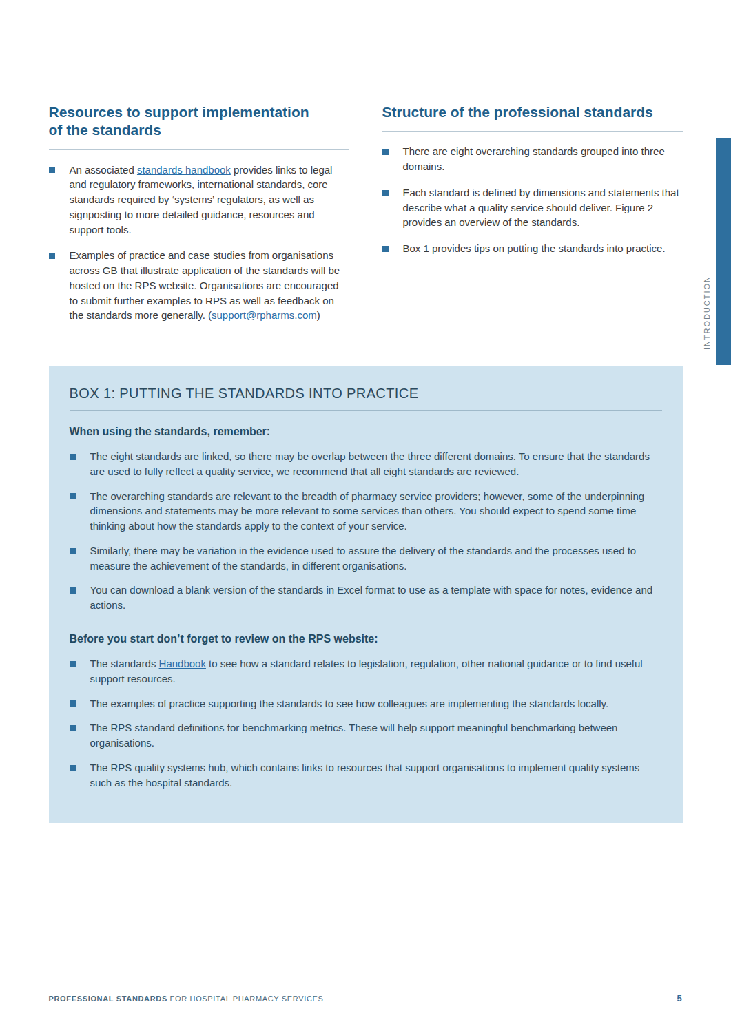Introduction
Resources to support implementation
of the standards
An associated standards handbook provides links to legal and regulatory frameworks, international standards, core standards required by ‘systems’ regulators, as well as signposting to more detailed guidance, resources and support tools.
Examples of practice and case studies from organisations across GB that illustrate application of the standards will be hosted on the RPS website. Organisations are encouraged to submit further examples to RPS as well as feedback on the standards more generally. (support@rpharms.com)
Structure of the professional standards
There are eight overarching standards grouped into three domains.
Each standard is defined by dimensions and statements that describe what a quality service should deliver. Figure 2 provides an overview of the standards.
Box 1 provides tips on putting the standards into practice.
Box 1: Putting the standards into practice
When using the standards, remember:
The eight standards are linked, so there may be overlap between the three different domains. To ensure that the standards are used to fully reflect a quality service, we recommend that all eight standards are reviewed.
The overarching standards are relevant to the breadth of pharmacy service providers; however, some of the underpinning dimensions and statements may be more relevant to some services than others. You should expect to spend some time thinking about how the standards apply to the context of your service.
Similarly, there may be variation in the evidence used to assure the delivery of the standards and the processes used to measure the achievement of the standards, in different organisations.
You can download a blank version of the standards in Excel format to use as a template with space for notes, evidence and actions.
Before you start don’t forget to review on the RPS website:
The standards Handbook to see how a standard relates to legislation, regulation, other national guidance or to find useful support resources.
The examples of practice supporting the standards to see how colleagues are implementing the standards locally.
The RPS standard definitions for benchmarking metrics. These will help support meaningful benchmarking between organisations.
The RPS quality systems hub, which contains links to resources that support organisations to implement quality systems such as the hospital standards.
Professional standards for hospital pharmacy services
5